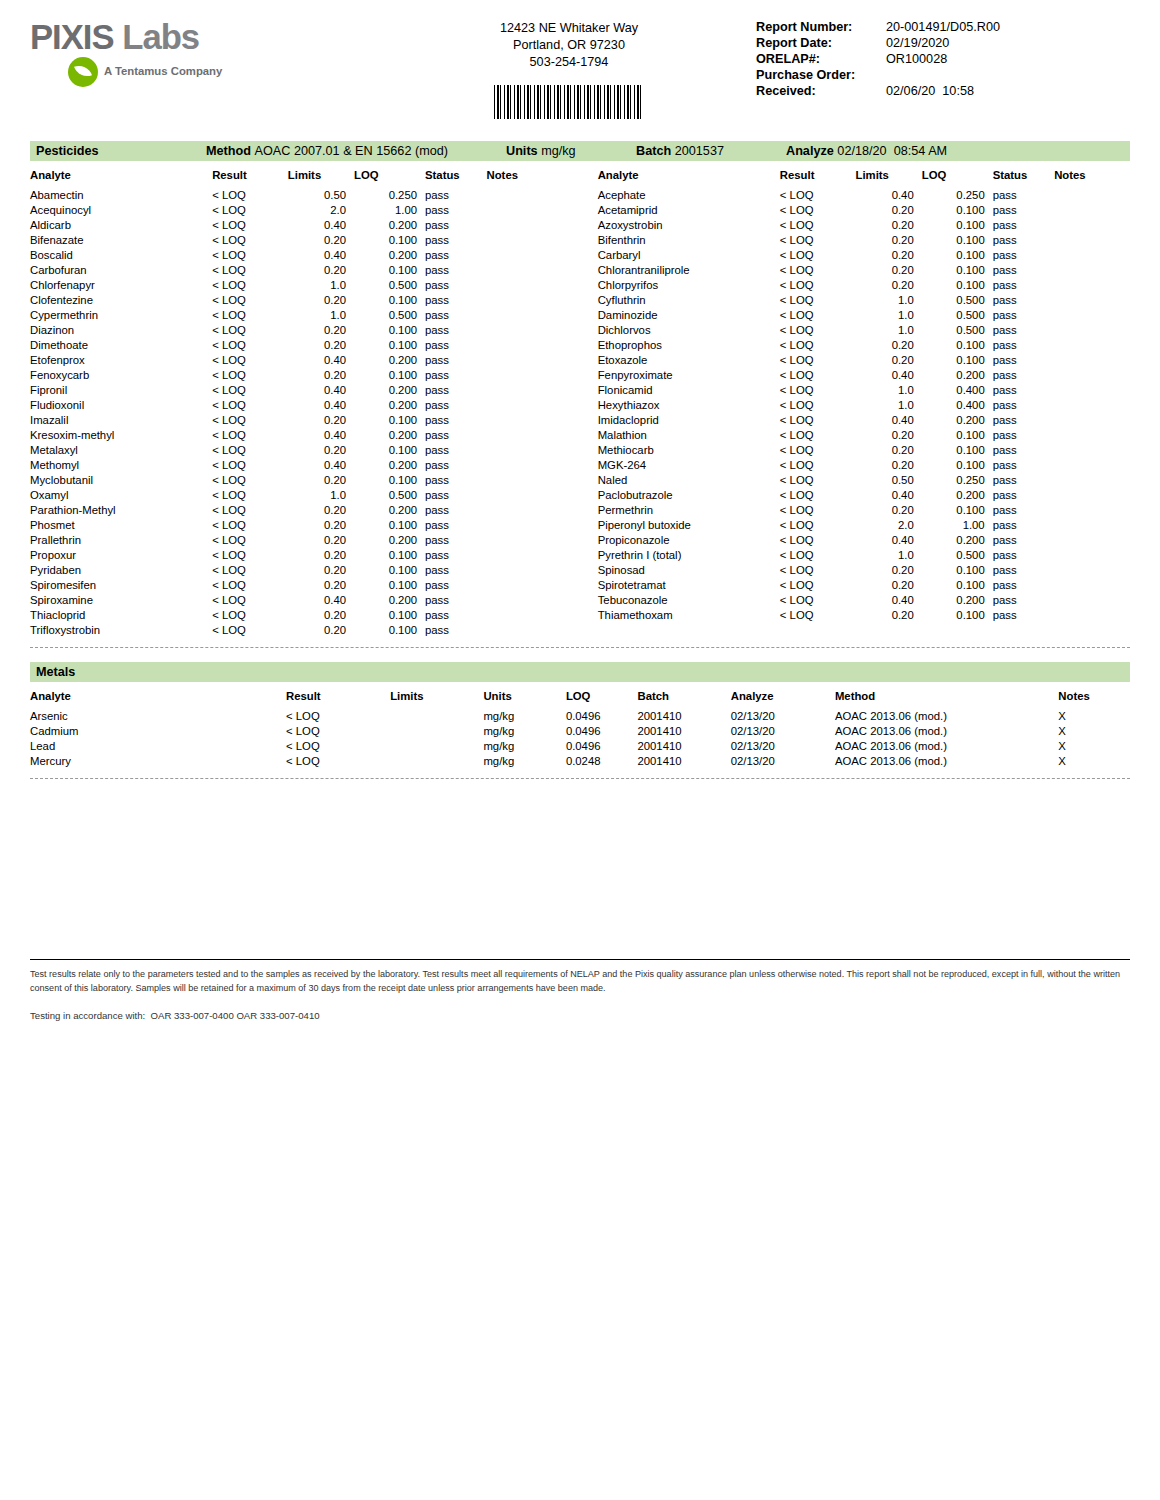PIXIS Labs
A Tentamus Company
12423 NE Whitaker Way
Portland, OR 97230
503-254-1794
Report Number:
20-001491/D05.R00
Report Date:
02/19/2020
ORELAP#:
OR100028
Purchase Order:
Received:
02/06/20 10:58
Pesticides
Method AOAC 2007.01 & EN 15662 (mod)
Units mg/kg
Batch 2001537
Analyze 02/18/20 08:54 AM
| Analyte | Result | Limits | LOQ | Status | Notes | | Analyte | Result | Limits | LOQ | Status | Notes |
| --- | --- | --- | --- | --- | --- | --- | --- | --- | --- | --- | --- | --- |
| Abamectin | < LOQ | 0.50 | 0.250 | pass | | | Acephate | < LOQ | 0.40 | 0.250 | pass | |
| Acequinocyl | < LOQ | 2.0 | 1.00 | pass | | | Acetamiprid | < LOQ | 0.20 | 0.100 | pass | |
| Aldicarb | < LOQ | 0.40 | 0.200 | pass | | | Azoxystrobin | < LOQ | 0.20 | 0.100 | pass | |
| Bifenazate | < LOQ | 0.20 | 0.100 | pass | | | Bifenthrin | < LOQ | 0.20 | 0.100 | pass | |
| Boscalid | < LOQ | 0.40 | 0.200 | pass | | | Carbaryl | < LOQ | 0.20 | 0.100 | pass | |
| Carbofuran | < LOQ | 0.20 | 0.100 | pass | | | Chlorantraniliprole | < LOQ | 0.20 | 0.100 | pass | |
| Chlorfenapyr | < LOQ | 1.0 | 0.500 | pass | | | Chlorpyrifos | < LOQ | 0.20 | 0.100 | pass | |
| Clofentezine | < LOQ | 0.20 | 0.100 | pass | | | Cyfluthrin | < LOQ | 1.0 | 0.500 | pass | |
| Cypermethrin | < LOQ | 1.0 | 0.500 | pass | | | Daminozide | < LOQ | 1.0 | 0.500 | pass | |
| Diazinon | < LOQ | 0.20 | 0.100 | pass | | | Dichlorvos | < LOQ | 1.0 | 0.500 | pass | |
| Dimethoate | < LOQ | 0.20 | 0.100 | pass | | | Ethoprophos | < LOQ | 0.20 | 0.100 | pass | |
| Etofenprox | < LOQ | 0.40 | 0.200 | pass | | | Etoxazole | < LOQ | 0.20 | 0.100 | pass | |
| Fenoxycarb | < LOQ | 0.20 | 0.100 | pass | | | Fenpyroximate | < LOQ | 0.40 | 0.200 | pass | |
| Fipronil | < LOQ | 0.40 | 0.200 | pass | | | Flonicamid | < LOQ | 1.0 | 0.400 | pass | |
| Fludioxonil | < LOQ | 0.40 | 0.200 | pass | | | Hexythiazox | < LOQ | 1.0 | 0.400 | pass | |
| Imazalil | < LOQ | 0.20 | 0.100 | pass | | | Imidacloprid | < LOQ | 0.40 | 0.200 | pass | |
| Kresoxim-methyl | < LOQ | 0.40 | 0.200 | pass | | | Malathion | < LOQ | 0.20 | 0.100 | pass | |
| Metalaxyl | < LOQ | 0.20 | 0.100 | pass | | | Methiocarb | < LOQ | 0.20 | 0.100 | pass | |
| Methomyl | < LOQ | 0.40 | 0.200 | pass | | | MGK-264 | < LOQ | 0.20 | 0.100 | pass | |
| Myclobutanil | < LOQ | 0.20 | 0.100 | pass | | | Naled | < LOQ | 0.50 | 0.250 | pass | |
| Oxamyl | < LOQ | 1.0 | 0.500 | pass | | | Paclobutrazole | < LOQ | 0.40 | 0.200 | pass | |
| Parathion-Methyl | < LOQ | 0.20 | 0.200 | pass | | | Permethrin | < LOQ | 0.20 | 0.100 | pass | |
| Phosmet | < LOQ | 0.20 | 0.100 | pass | | | Piperonyl butoxide | < LOQ | 2.0 | 1.00 | pass | |
| Prallethrin | < LOQ | 0.20 | 0.200 | pass | | | Propiconazole | < LOQ | 0.40 | 0.200 | pass | |
| Propoxur | < LOQ | 0.20 | 0.100 | pass | | | Pyrethrin I (total) | < LOQ | 1.0 | 0.500 | pass | |
| Pyridaben | < LOQ | 0.20 | 0.100 | pass | | | Spinosad | < LOQ | 0.20 | 0.100 | pass | |
| Spiromesifen | < LOQ | 0.20 | 0.100 | pass | | | Spirotetramat | < LOQ | 0.20 | 0.100 | pass | |
| Spiroxamine | < LOQ | 0.40 | 0.200 | pass | | | Tebuconazole | < LOQ | 0.40 | 0.200 | pass | |
| Thiacloprid | < LOQ | 0.20 | 0.100 | pass | | | Thiamethoxam | < LOQ | 0.20 | 0.100 | pass | |
| Trifloxystrobin | < LOQ | 0.20 | 0.100 | pass | | | | | | | | |
Metals
| Analyte | Result | Limits | Units | LOQ | Batch | Analyze | Method | Notes |
| --- | --- | --- | --- | --- | --- | --- | --- | --- |
| Arsenic | < LOQ | | mg/kg | 0.0496 | 2001410 | 02/13/20 | AOAC 2013.06 (mod.) | X |
| Cadmium | < LOQ | | mg/kg | 0.0496 | 2001410 | 02/13/20 | AOAC 2013.06 (mod.) | X |
| Lead | < LOQ | | mg/kg | 0.0496 | 2001410 | 02/13/20 | AOAC 2013.06 (mod.) | X |
| Mercury | < LOQ | | mg/kg | 0.0248 | 2001410 | 02/13/20 | AOAC 2013.06 (mod.) | X |
Test results relate only to the parameters tested and to the samples as received by the laboratory. Test results meet all requirements of NELAP and the Pixis quality assurance plan unless otherwise noted. This report shall not be reproduced, except in full, without the written consent of this laboratory. Samples will be retained for a maximum of 30 days from the receipt date unless prior arrangements have been made.
Testing in accordance with: OAR 333-007-0400 OAR 333-007-0410